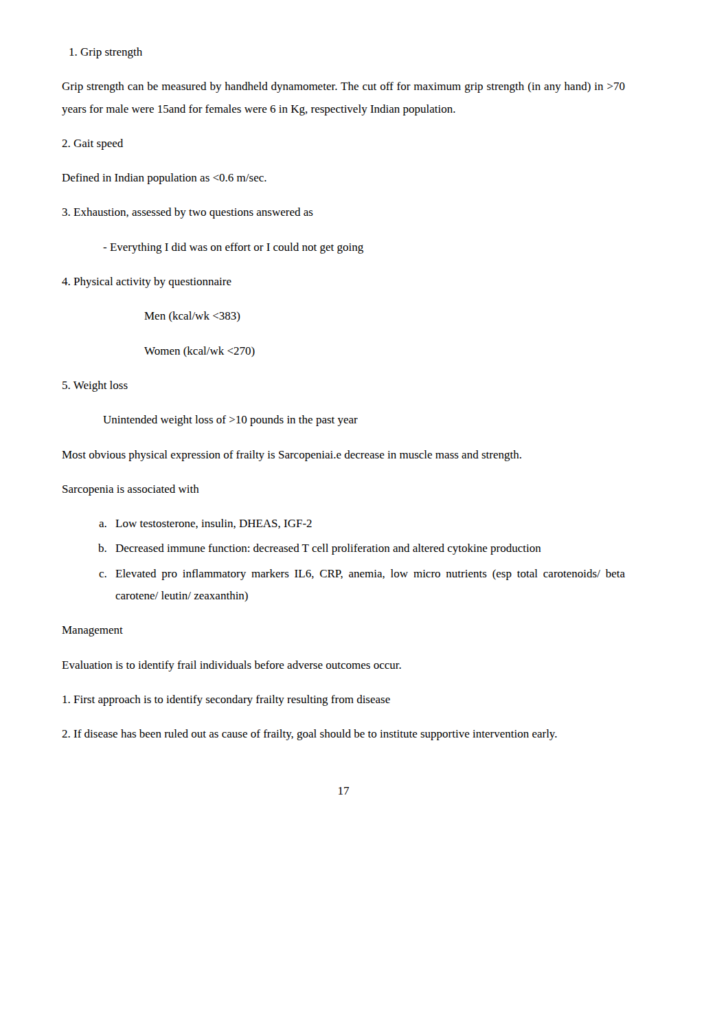1. Grip strength
Grip strength can be measured by handheld dynamometer. The cut off for maximum grip strength (in any hand) in >70 years for male were 15and for females were 6 in Kg, respectively Indian population.
2. Gait speed
Defined in Indian population as <0.6 m/sec.
3. Exhaustion, assessed by two questions answered as
- Everything I did was on effort or I could not get going
4. Physical activity by questionnaire
Men (kcal/wk <383)
Women (kcal/wk <270)
5. Weight loss
Unintended weight loss of >10 pounds in the past year
Most obvious physical expression of frailty is Sarcopeniai.e decrease in muscle mass and strength.
Sarcopenia is associated with
Low testosterone, insulin, DHEAS, IGF-2
Decreased immune function: decreased T cell proliferation and altered cytokine production
Elevated pro inflammatory markers IL6, CRP, anemia, low micro nutrients (esp total carotenoids/ beta carotene/ leutin/ zeaxanthin)
Management
Evaluation is to identify frail individuals before adverse outcomes occur.
1. First approach is to identify secondary frailty resulting from disease
2. If disease has been ruled out as cause of frailty, goal should be to institute supportive intervention early.
17